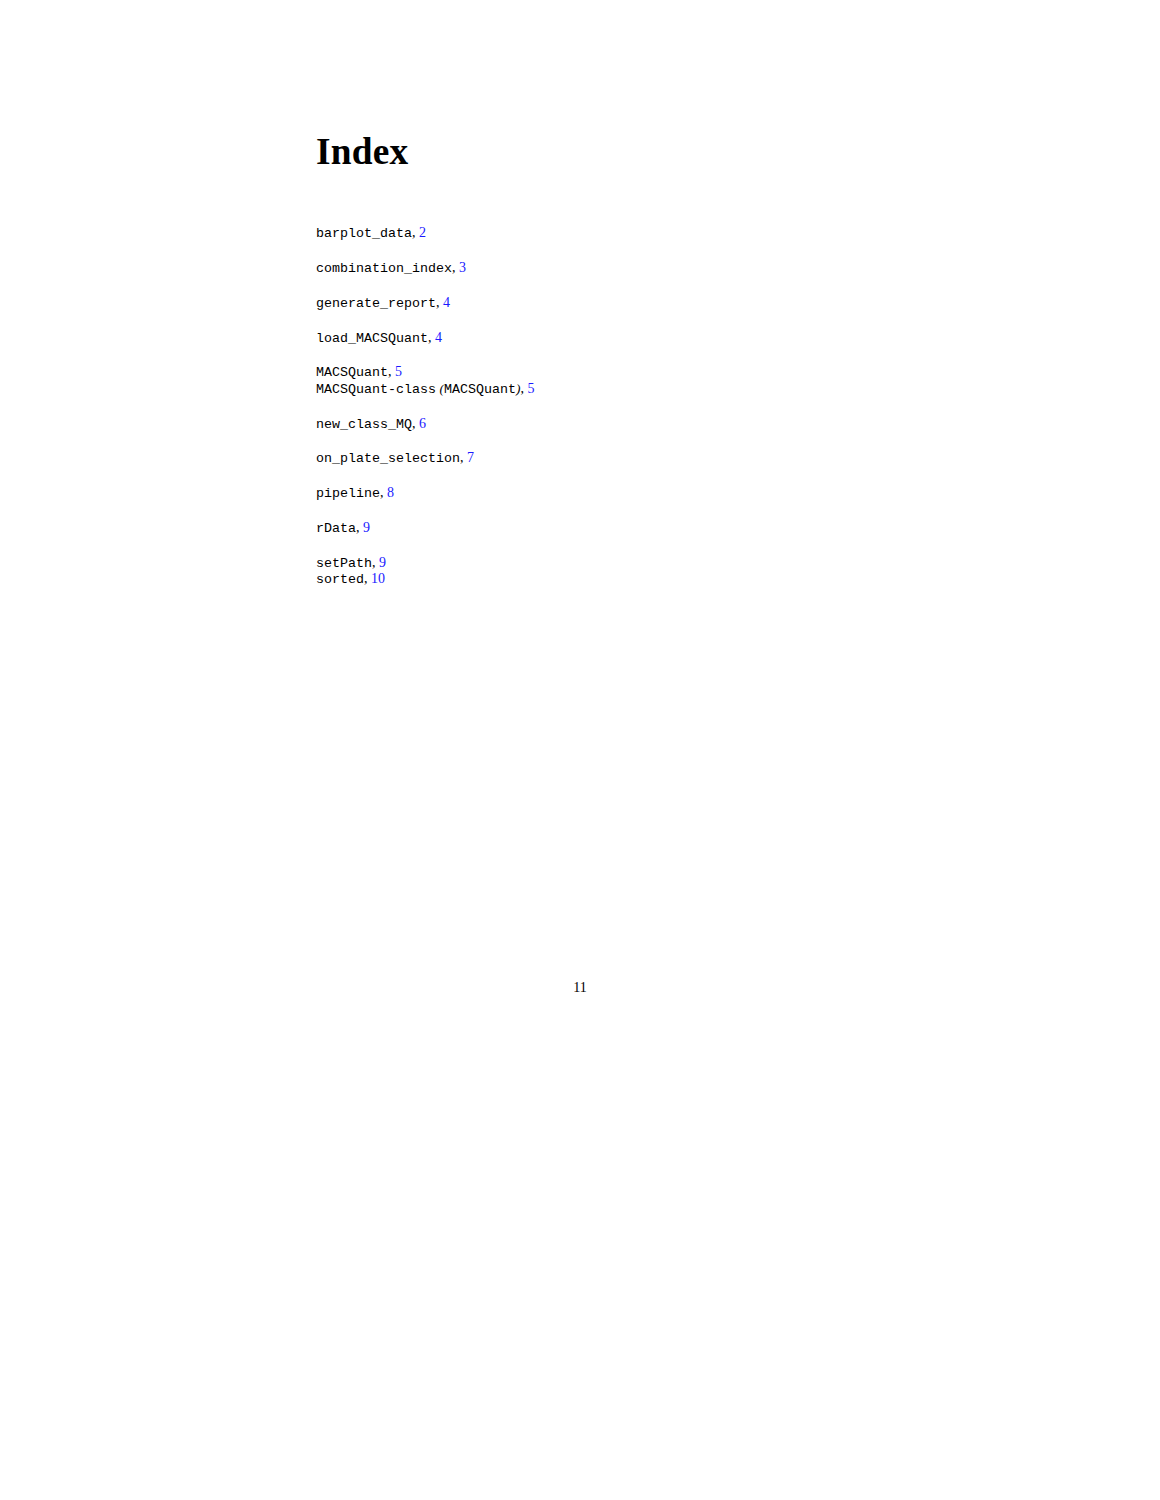Index
barplot_data, 2
combination_index, 3
generate_report, 4
load_MACSQuant, 4
MACSQuant, 5
MACSQuant-class (MACSQuant), 5
new_class_MQ, 6
on_plate_selection, 7
pipeline, 8
rData, 9
setPath, 9
sorted, 10
11